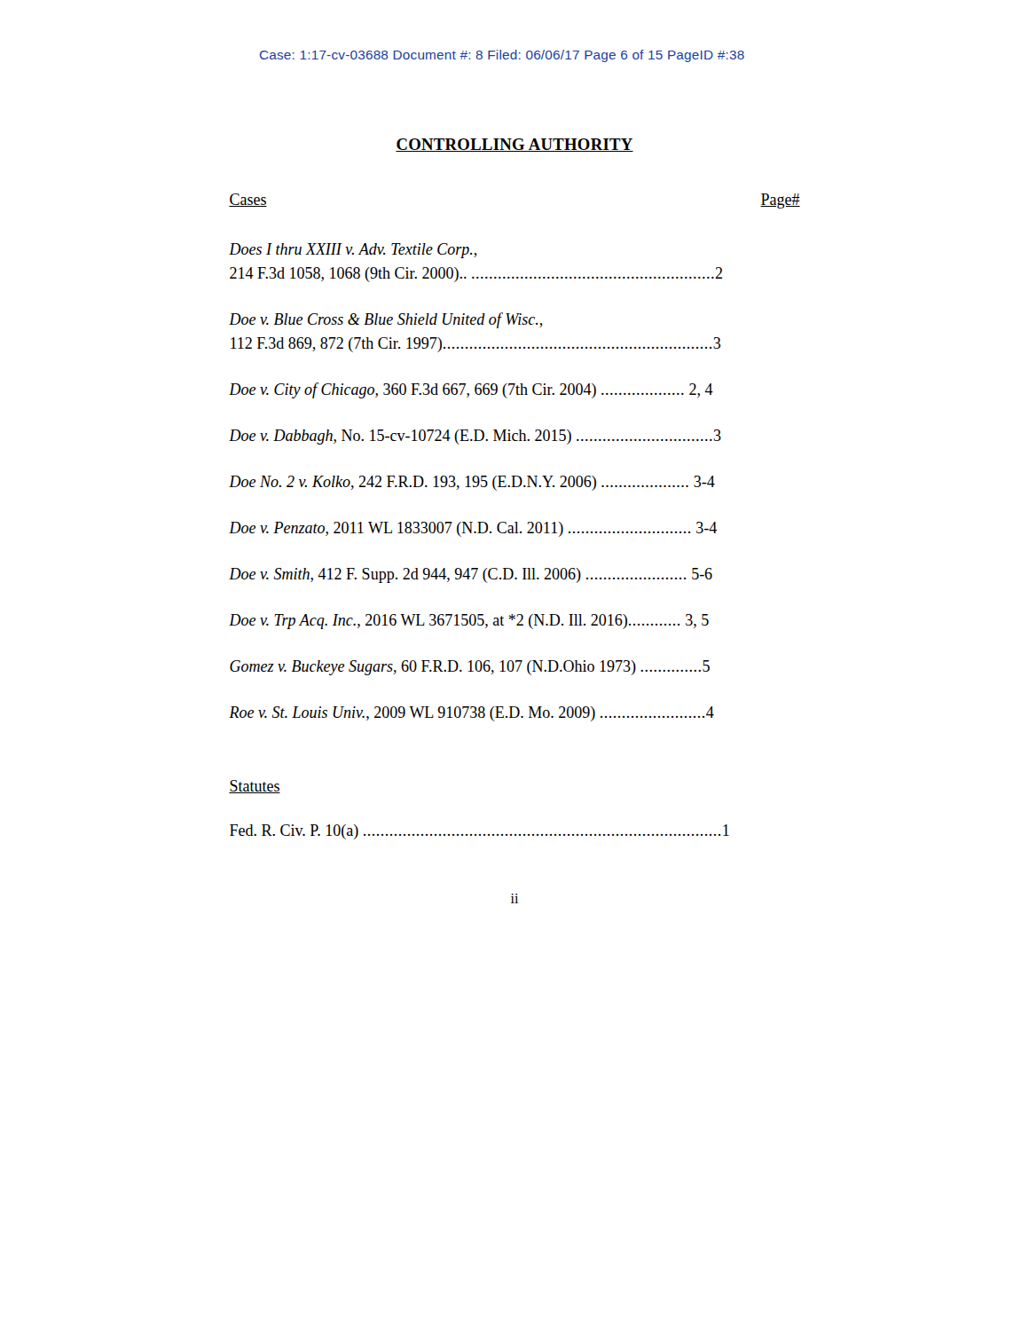Case: 1:17-cv-03688 Document #: 8 Filed: 06/06/17 Page 6 of 15 PageID #:38
CONTROLLING AUTHORITY
Cases Page#
Does I thru XXIII v. Adv. Textile Corp.,
214 F.3d 1058, 1068 (9th Cir. 2000).. ....................................................... 2
Doe v. Blue Cross & Blue Shield United of Wisc.,
112 F.3d 869, 872 (7th Cir. 1997)............................................................. 3
Doe v. City of Chicago, 360 F.3d 667, 669 (7th Cir. 2004) ................... 2, 4
Doe v. Dabbagh, No. 15-cv-10724 (E.D. Mich. 2015) ............................... 3
Doe No. 2 v. Kolko, 242 F.R.D. 193, 195 (E.D.N.Y. 2006) .................... 3-4
Doe v. Penzato, 2011 WL 1833007 (N.D. Cal. 2011) ............................ 3-4
Doe v. Smith, 412 F. Supp. 2d 944, 947 (C.D. Ill. 2006) ....................... 5-6
Doe v. Trp Acq. Inc., 2016 WL 3671505, at *2 (N.D. Ill. 2016)............ 3, 5
Gomez v. Buckeye Sugars, 60 F.R.D. 106, 107 (N.D.Ohio 1973) .............. 5
Roe v. St. Louis Univ., 2009 WL 910738 (E.D. Mo. 2009) ........................ 4
Statutes
Fed. R. Civ. P. 10(a) ................................................................................. 1
ii